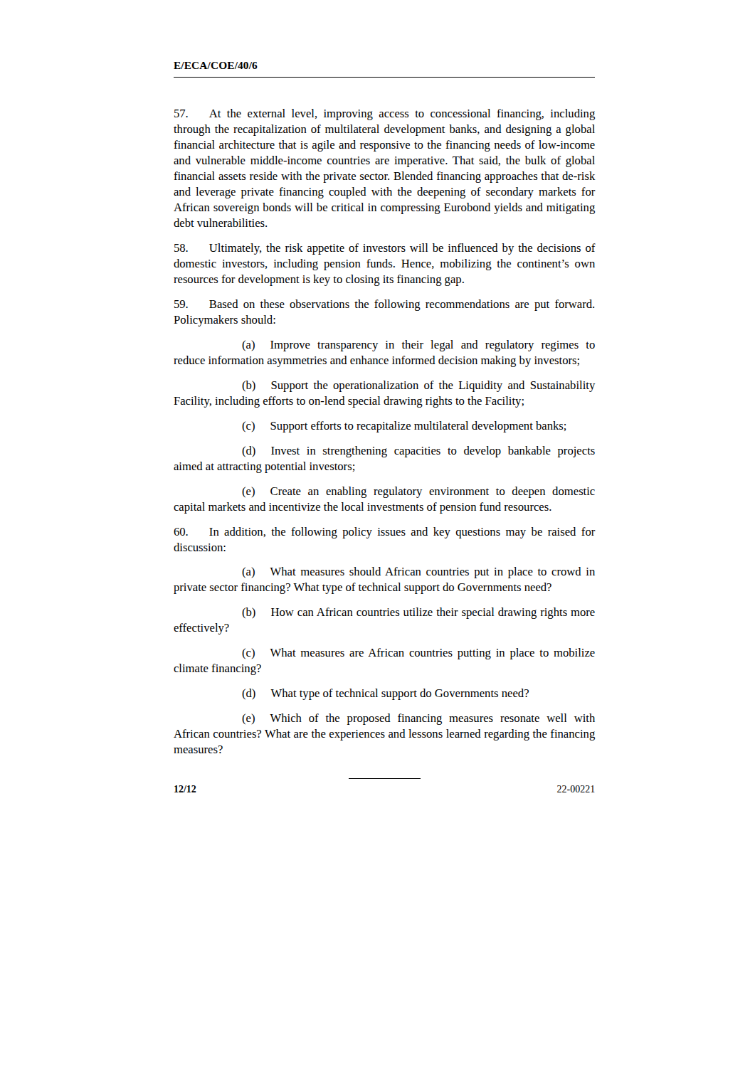E/ECA/COE/40/6
57. At the external level, improving access to concessional financing, including through the recapitalization of multilateral development banks, and designing a global financial architecture that is agile and responsive to the financing needs of low-income and vulnerable middle-income countries are imperative. That said, the bulk of global financial assets reside with the private sector. Blended financing approaches that de-risk and leverage private financing coupled with the deepening of secondary markets for African sovereign bonds will be critical in compressing Eurobond yields and mitigating debt vulnerabilities.
58. Ultimately, the risk appetite of investors will be influenced by the decisions of domestic investors, including pension funds. Hence, mobilizing the continent’s own resources for development is key to closing its financing gap.
59. Based on these observations the following recommendations are put forward. Policymakers should:
(a) Improve transparency in their legal and regulatory regimes to reduce information asymmetries and enhance informed decision making by investors;
(b) Support the operationalization of the Liquidity and Sustainability Facility, including efforts to on-lend special drawing rights to the Facility;
(c) Support efforts to recapitalize multilateral development banks;
(d) Invest in strengthening capacities to develop bankable projects aimed at attracting potential investors;
(e) Create an enabling regulatory environment to deepen domestic capital markets and incentivize the local investments of pension fund resources.
60. In addition, the following policy issues and key questions may be raised for discussion:
(a) What measures should African countries put in place to crowd in private sector financing? What type of technical support do Governments need?
(b) How can African countries utilize their special drawing rights more effectively?
(c) What measures are African countries putting in place to mobilize climate financing?
(d) What type of technical support do Governments need?
(e) Which of the proposed financing measures resonate well with African countries? What are the experiences and lessons learned regarding the financing measures?
12/12 22-00221